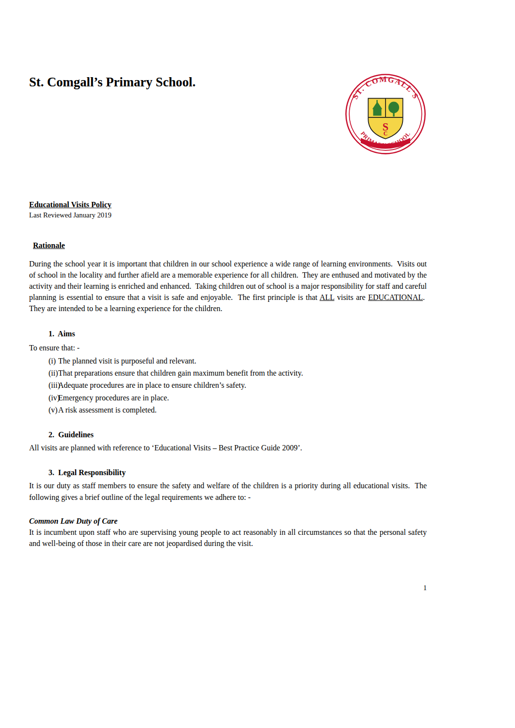ST. COMGALL'S PRIMARY SCHOOL S C
St. Comgall’s Primary School.
Educational Visits Policy
Last Reviewed January 2019
Rationale
During the school year it is important that children in our school experience a wide range of learning environments. Visits out of school in the locality and further afield are a memorable experience for all children. They are enthused and motivated by the activity and their learning is enriched and enhanced. Taking children out of school is a major responsibility for staff and careful planning is essential to ensure that a visit is safe and enjoyable. The first principle is that ALL visits are EDUCATIONAL. They are intended to be a learning experience for the children.
1. Aims
To ensure that: -
(i) The planned visit is purposeful and relevant.
(ii) That preparations ensure that children gain maximum benefit from the activity.
(iii) Adequate procedures are in place to ensure children’s safety.
(iv) Emergency procedures are in place.
(v) A risk assessment is completed.
2. Guidelines
All visits are planned with reference to ‘Educational Visits – Best Practice Guide 2009’.
3. Legal Responsibility
It is our duty as staff members to ensure the safety and welfare of the children is a priority during all educational visits. The following gives a brief outline of the legal requirements we adhere to: -
Common Law Duty of Care
It is incumbent upon staff who are supervising young people to act reasonably in all circumstances so that the personal safety and well-being of those in their care are not jeopardised during the visit.
1